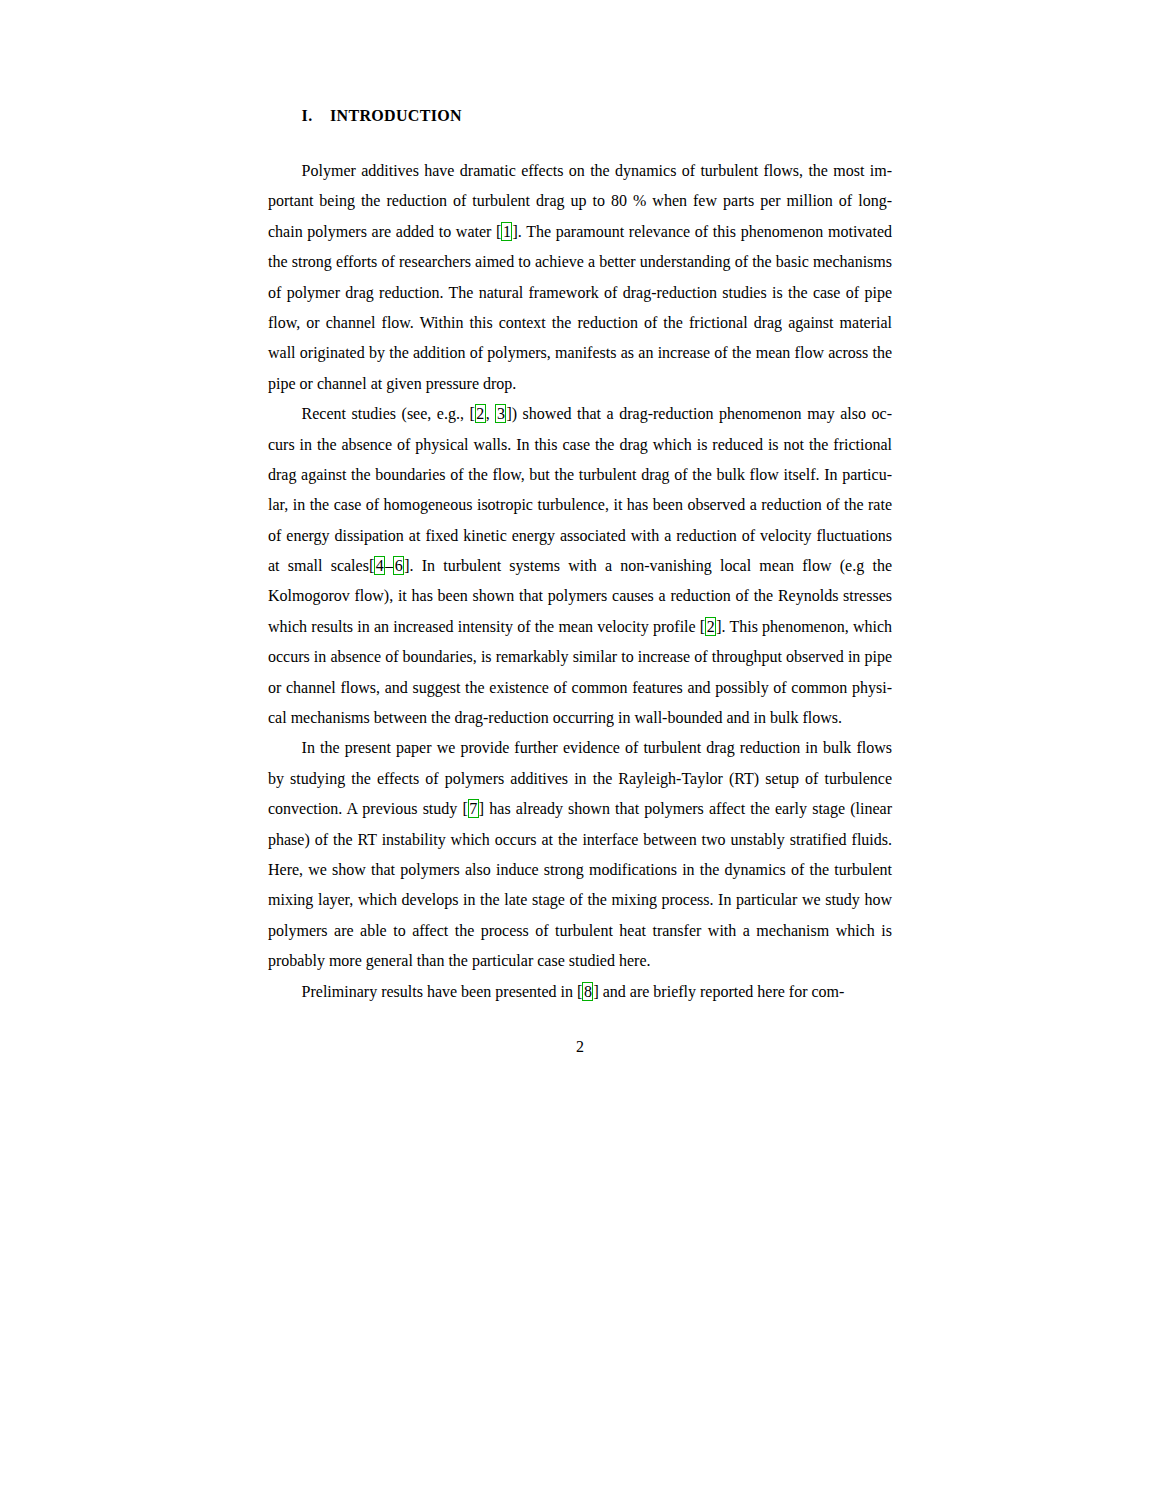I. INTRODUCTION
Polymer additives have dramatic effects on the dynamics of turbulent flows, the most important being the reduction of turbulent drag up to 80 % when few parts per million of long-chain polymers are added to water [1]. The paramount relevance of this phenomenon motivated the strong efforts of researchers aimed to achieve a better understanding of the basic mechanisms of polymer drag reduction. The natural framework of drag-reduction studies is the case of pipe flow, or channel flow. Within this context the reduction of the frictional drag against material wall originated by the addition of polymers, manifests as an increase of the mean flow across the pipe or channel at given pressure drop.
Recent studies (see, e.g., [2, 3]) showed that a drag-reduction phenomenon may also occurs in the absence of physical walls. In this case the drag which is reduced is not the frictional drag against the boundaries of the flow, but the turbulent drag of the bulk flow itself. In particular, in the case of homogeneous isotropic turbulence, it has been observed a reduction of the rate of energy dissipation at fixed kinetic energy associated with a reduction of velocity fluctuations at small scales[4–6]. In turbulent systems with a non-vanishing local mean flow (e.g the Kolmogorov flow), it has been shown that polymers causes a reduction of the Reynolds stresses which results in an increased intensity of the mean velocity profile [2]. This phenomenon, which occurs in absence of boundaries, is remarkably similar to increase of throughput observed in pipe or channel flows, and suggest the existence of common features and possibly of common physical mechanisms between the drag-reduction occurring in wall-bounded and in bulk flows.
In the present paper we provide further evidence of turbulent drag reduction in bulk flows by studying the effects of polymers additives in the Rayleigh-Taylor (RT) setup of turbulence convection. A previous study [7] has already shown that polymers affect the early stage (linear phase) of the RT instability which occurs at the interface between two unstably stratified fluids. Here, we show that polymers also induce strong modifications in the dynamics of the turbulent mixing layer, which develops in the late stage of the mixing process. In particular we study how polymers are able to affect the process of turbulent heat transfer with a mechanism which is probably more general than the particular case studied here.
Preliminary results have been presented in [8] and are briefly reported here for com-
2